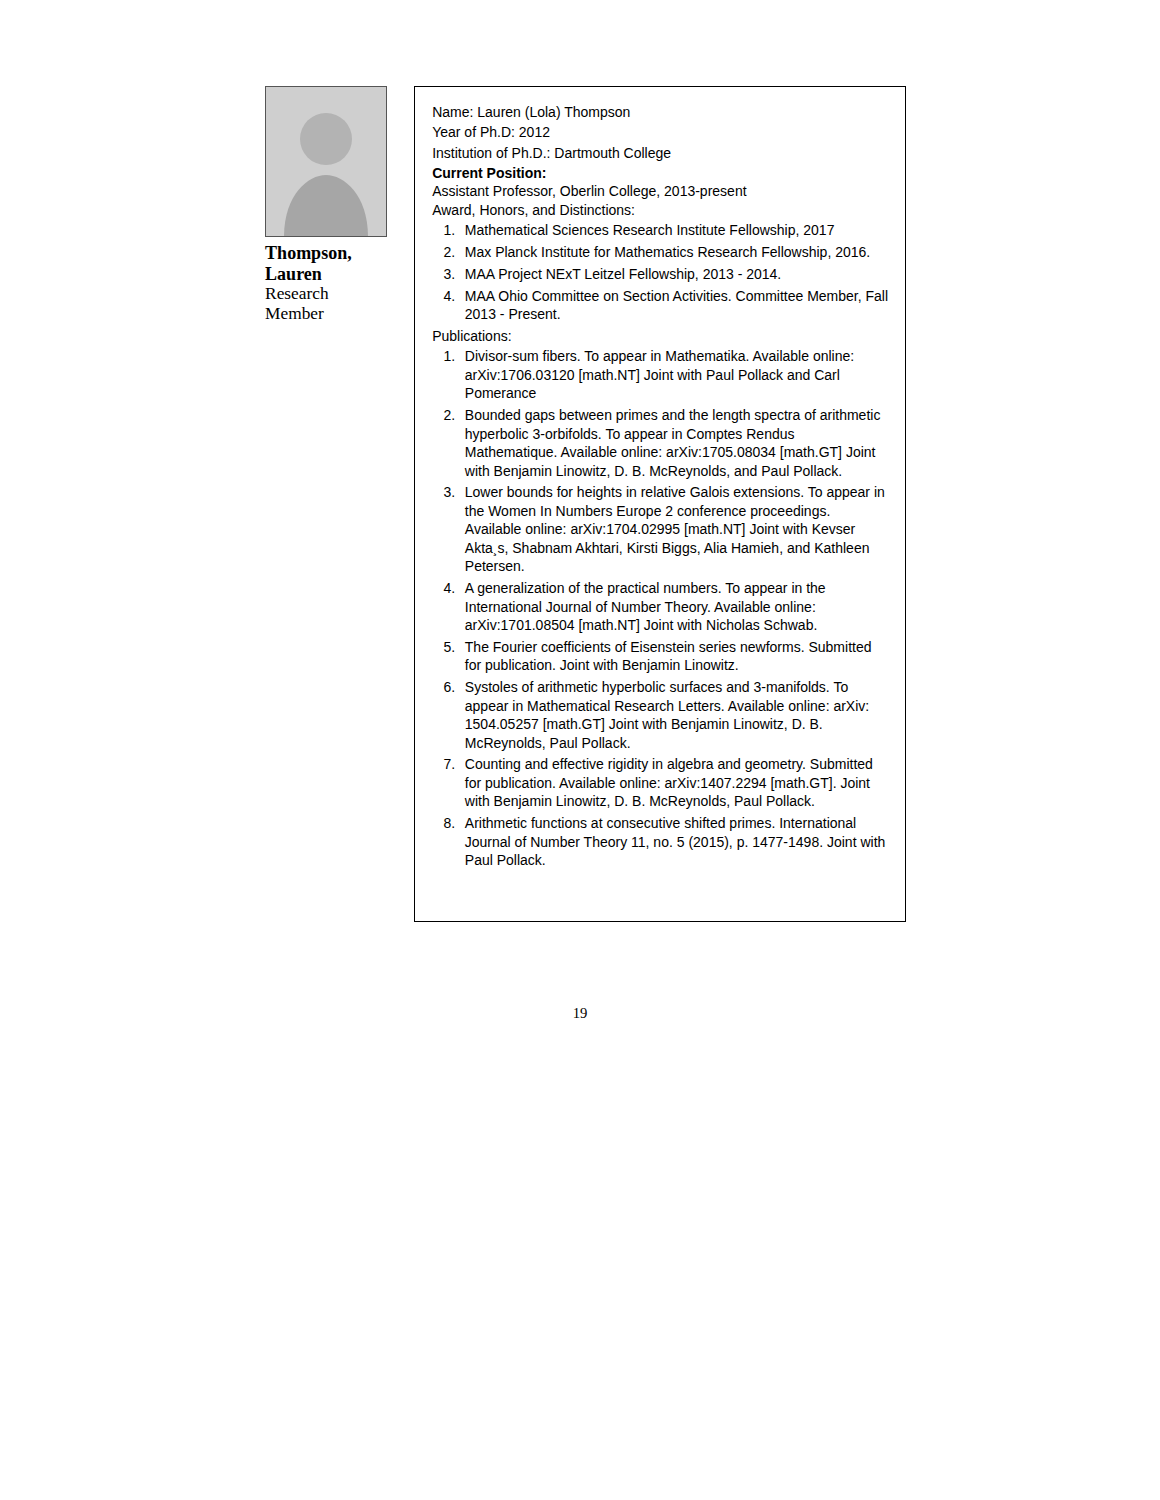Thompson, Lauren Research Member
Name: Lauren (Lola) Thompson
Year of Ph.D: 2012
Institution of Ph.D.: Dartmouth College
Current Position:
Assistant Professor, Oberlin College, 2013-present
Award, Honors, and Distinctions:
Mathematical Sciences Research Institute Fellowship, 2017
Max Planck Institute for Mathematics Research Fellowship, 2016.
MAA Project NExT Leitzel Fellowship, 2013 - 2014.
MAA Ohio Committee on Section Activities. Committee Member, Fall 2013 - Present.
Publications:
Divisor-sum fibers. To appear in Mathematika. Available online: arXiv:1706.03120 [math.NT] Joint with Paul Pollack and Carl Pomerance
Bounded gaps between primes and the length spectra of arithmetic hyperbolic 3-orbifolds. To appear in Comptes Rendus Mathematique. Available online: arXiv:1705.08034 [math.GT] Joint with Benjamin Linowitz, D. B. McReynolds, and Paul Pollack.
Lower bounds for heights in relative Galois extensions. To appear in the Women In Numbers Europe 2 conference proceedings. Available online: arXiv:1704.02995 [math.NT] Joint with Kevser Akta¸s, Shabnam Akhtari, Kirsti Biggs, Alia Hamieh, and Kathleen Petersen.
A generalization of the practical numbers. To appear in the International Journal of Number Theory. Available online: arXiv:1701.08504 [math.NT] Joint with Nicholas Schwab.
The Fourier coefficients of Eisenstein series newforms. Submitted for publication. Joint with Benjamin Linowitz.
Systoles of arithmetic hyperbolic surfaces and 3-manifolds. To appear in Mathematical Research Letters. Available online: arXiv: 1504.05257 [math.GT] Joint with Benjamin Linowitz, D. B. McReynolds, Paul Pollack.
Counting and effective rigidity in algebra and geometry. Submitted for publication. Available online: arXiv:1407.2294 [math.GT]. Joint with Benjamin Linowitz, D. B. McReynolds, Paul Pollack.
Arithmetic functions at consecutive shifted primes. International Journal of Number Theory 11, no. 5 (2015), p. 1477-1498. Joint with Paul Pollack.
19